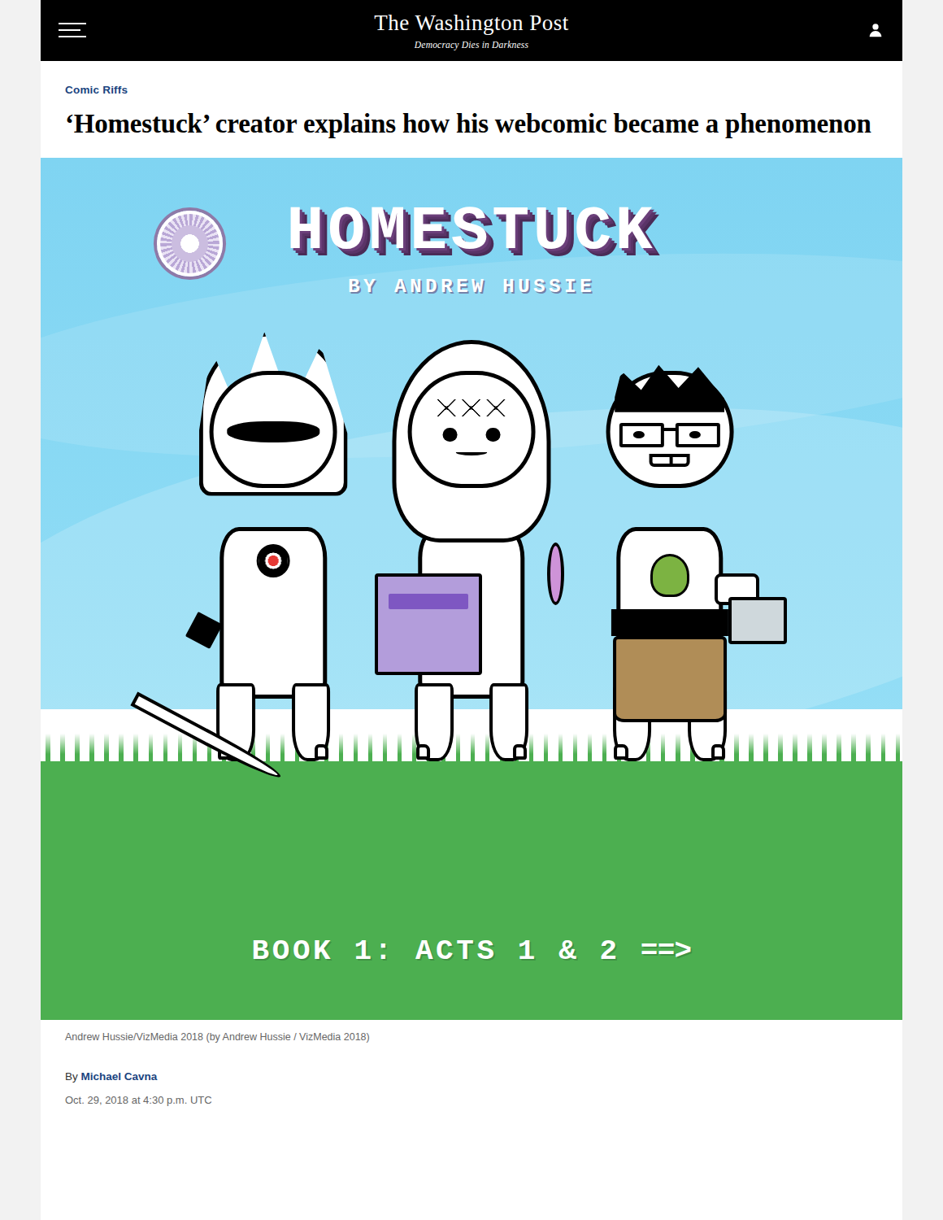The Washington Post
Democracy Dies in Darkness
Comic Riffs
‘Homestuck’ creator explains how his webcomic became a phenomenon
HOMESTUCK
BY ANDREW HUSSIE
BOOK 1: ACTS 1 & 2 ==>
Andrew Hussie/VizMedia 2018 (by Andrew Hussie / VizMedia 2018)
By Michael Cavna
Oct. 29, 2018 at 4:30 p.m. UTC